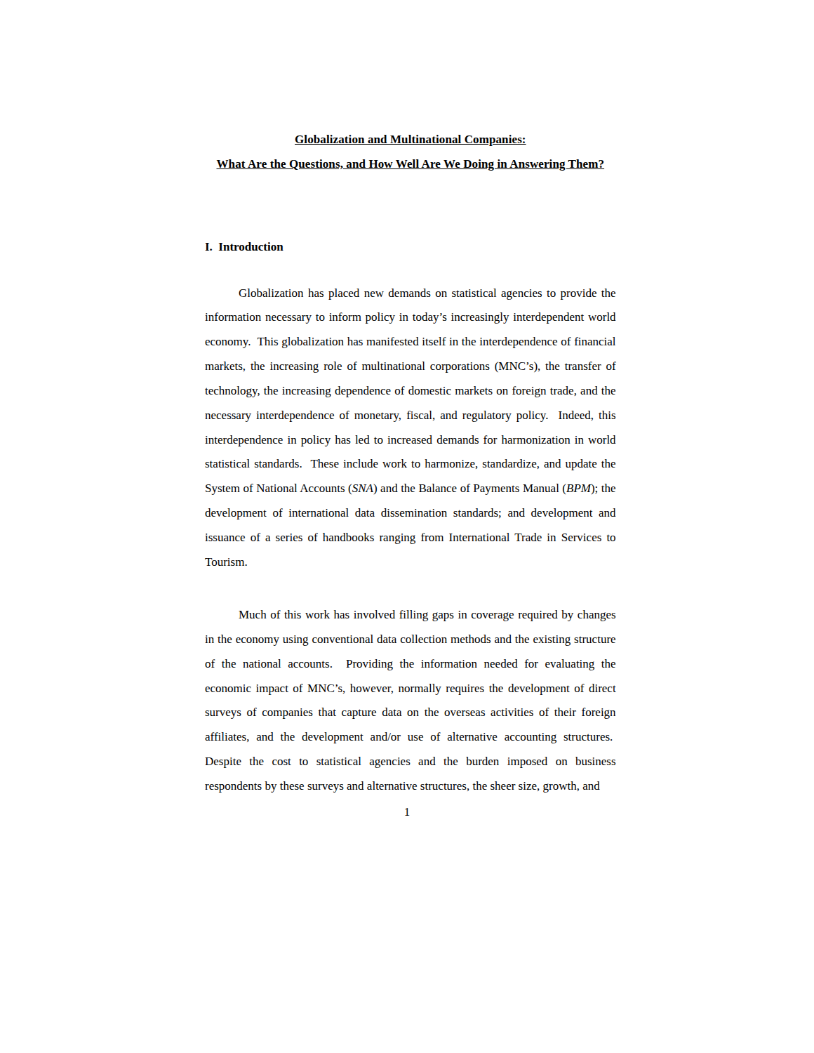Globalization and Multinational Companies: What Are the Questions, and How Well Are We Doing in Answering Them?
I. Introduction
Globalization has placed new demands on statistical agencies to provide the information necessary to inform policy in today’s increasingly interdependent world economy. This globalization has manifested itself in the interdependence of financial markets, the increasing role of multinational corporations (MNC’s), the transfer of technology, the increasing dependence of domestic markets on foreign trade, and the necessary interdependence of monetary, fiscal, and regulatory policy. Indeed, this interdependence in policy has led to increased demands for harmonization in world statistical standards. These include work to harmonize, standardize, and update the System of National Accounts (SNA) and the Balance of Payments Manual (BPM); the development of international data dissemination standards; and development and issuance of a series of handbooks ranging from International Trade in Services to Tourism.
Much of this work has involved filling gaps in coverage required by changes in the economy using conventional data collection methods and the existing structure of the national accounts. Providing the information needed for evaluating the economic impact of MNC’s, however, normally requires the development of direct surveys of companies that capture data on the overseas activities of their foreign affiliates, and the development and/or use of alternative accounting structures. Despite the cost to statistical agencies and the burden imposed on business respondents by these surveys and alternative structures, the sheer size, growth, and
1